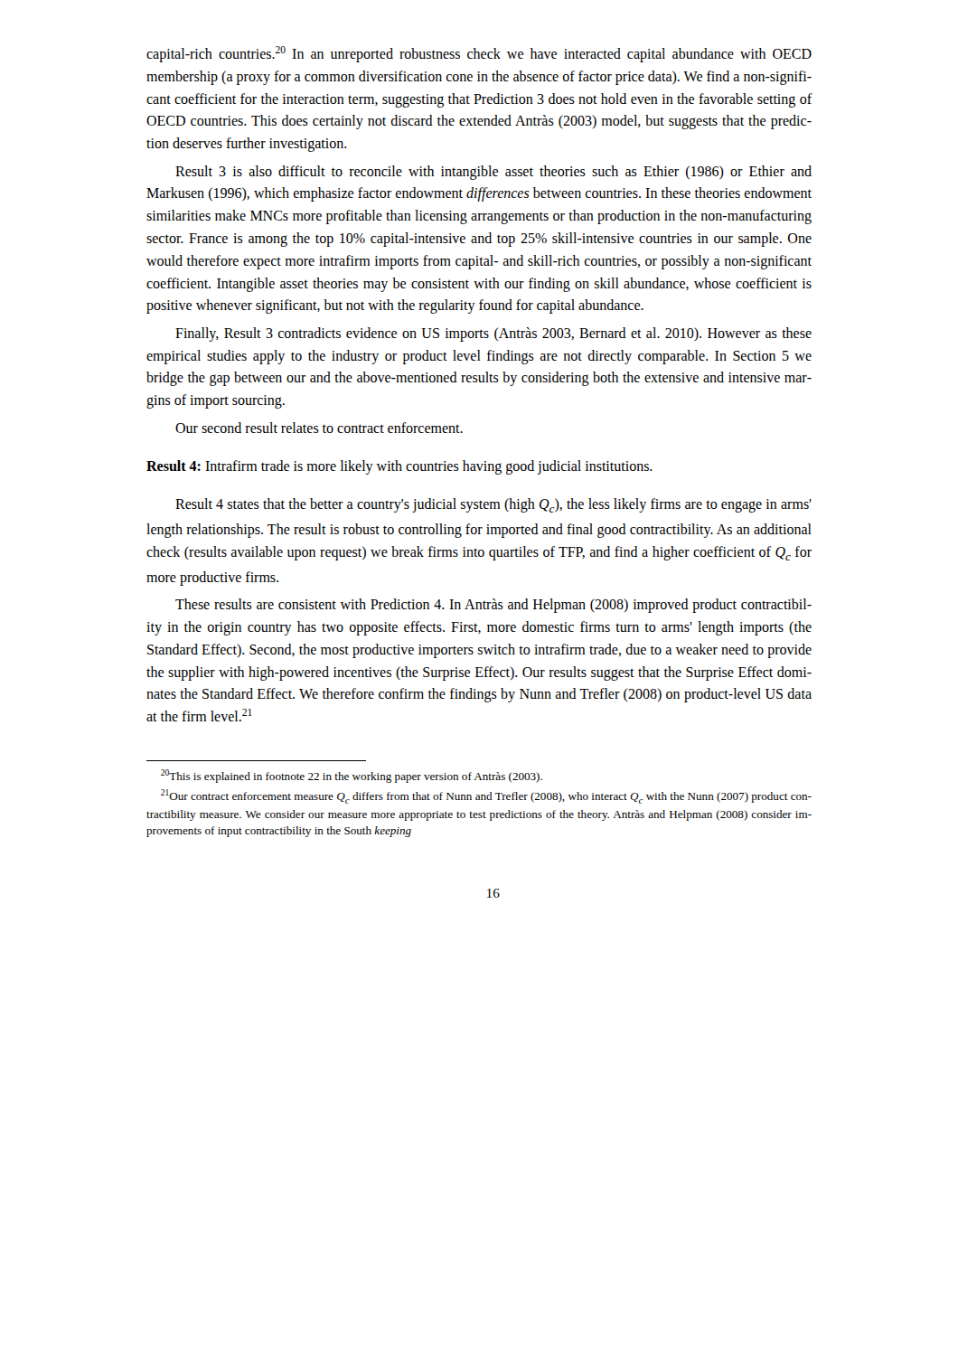capital-rich countries.20 In an unreported robustness check we have interacted capital abundance with OECD membership (a proxy for a common diversification cone in the absence of factor price data). We find a non-significant coefficient for the interaction term, suggesting that Prediction 3 does not hold even in the favorable setting of OECD countries. This does certainly not discard the extended Antràs (2003) model, but suggests that the prediction deserves further investigation.
Result 3 is also difficult to reconcile with intangible asset theories such as Ethier (1986) or Ethier and Markusen (1996), which emphasize factor endowment differences between countries. In these theories endowment similarities make MNCs more profitable than licensing arrangements or than production in the non-manufacturing sector. France is among the top 10% capital-intensive and top 25% skill-intensive countries in our sample. One would therefore expect more intrafirm imports from capital- and skill-rich countries, or possibly a non-significant coefficient. Intangible asset theories may be consistent with our finding on skill abundance, whose coefficient is positive whenever significant, but not with the regularity found for capital abundance.
Finally, Result 3 contradicts evidence on US imports (Antràs 2003, Bernard et al. 2010). However as these empirical studies apply to the industry or product level findings are not directly comparable. In Section 5 we bridge the gap between our and the above-mentioned results by considering both the extensive and intensive margins of import sourcing.
Our second result relates to contract enforcement.
Result 4: Intrafirm trade is more likely with countries having good judicial institutions.
Result 4 states that the better a country's judicial system (high Qc), the less likely firms are to engage in arms' length relationships. The result is robust to controlling for imported and final good contractibility. As an additional check (results available upon request) we break firms into quartiles of TFP, and find a higher coefficient of Qc for more productive firms.
These results are consistent with Prediction 4. In Antràs and Helpman (2008) improved product contractibility in the origin country has two opposite effects. First, more domestic firms turn to arms' length imports (the Standard Effect). Second, the most productive importers switch to intrafirm trade, due to a weaker need to provide the supplier with high-powered incentives (the Surprise Effect). Our results suggest that the Surprise Effect dominates the Standard Effect. We therefore confirm the findings by Nunn and Trefler (2008) on product-level US data at the firm level.21
20This is explained in footnote 22 in the working paper version of Antràs (2003).
21Our contract enforcement measure Qc differs from that of Nunn and Trefler (2008), who interact Qc with the Nunn (2007) product contractibility measure. We consider our measure more appropriate to test predictions of the theory. Antràs and Helpman (2008) consider improvements of input contractibility in the South keeping
16